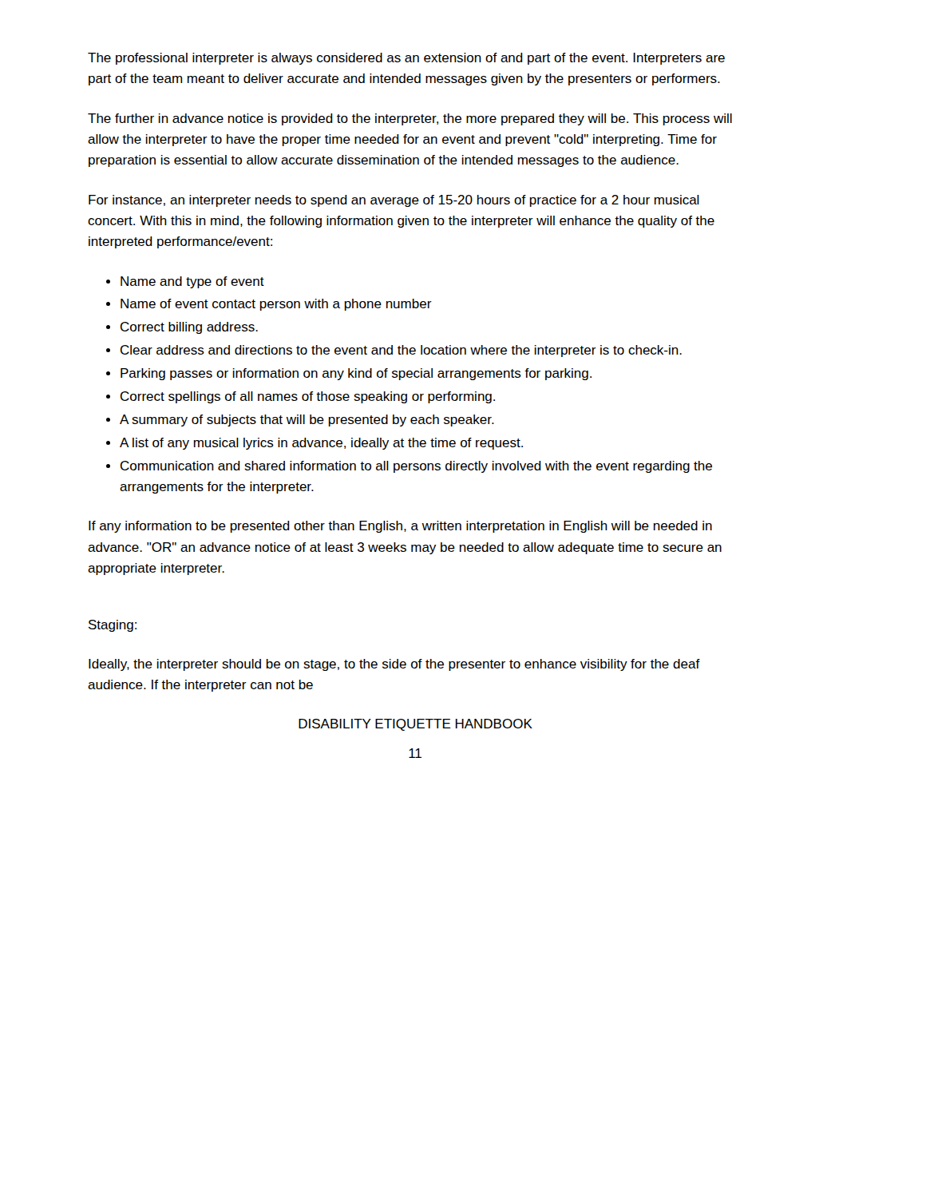The professional interpreter is always considered as an extension of and part of the event. Interpreters are part of the team meant to deliver accurate and intended messages given by the presenters or performers.
The further in advance notice is provided to the interpreter, the more prepared they will be. This process will allow the interpreter to have the proper time needed for an event and prevent "cold" interpreting. Time for preparation is essential to allow accurate dissemination of the intended messages to the audience.
For instance, an interpreter needs to spend an average of 15-20 hours of practice for a 2 hour musical concert. With this in mind, the following information given to the interpreter will enhance the quality of the interpreted performance/event:
Name and type of event
Name of event contact person with a phone number
Correct billing address.
Clear address and directions to the event and the location where the interpreter is to check-in.
Parking passes or information on any kind of special arrangements for parking.
Correct spellings of all names of those speaking or performing.
A summary of subjects that will be presented by each speaker.
A list of any musical lyrics in advance, ideally at the time of request.
Communication and shared information to all persons directly involved with the event regarding the arrangements for the interpreter.
If any information to be presented other than English, a written interpretation in English will be needed in advance. "OR" an advance notice of at least 3 weeks may be needed to allow adequate time to secure an appropriate interpreter.
Staging:
Ideally, the interpreter should be on stage, to the side of the presenter to enhance visibility for the deaf audience. If the interpreter can not be
DISABILITY ETIQUETTE HANDBOOK
11